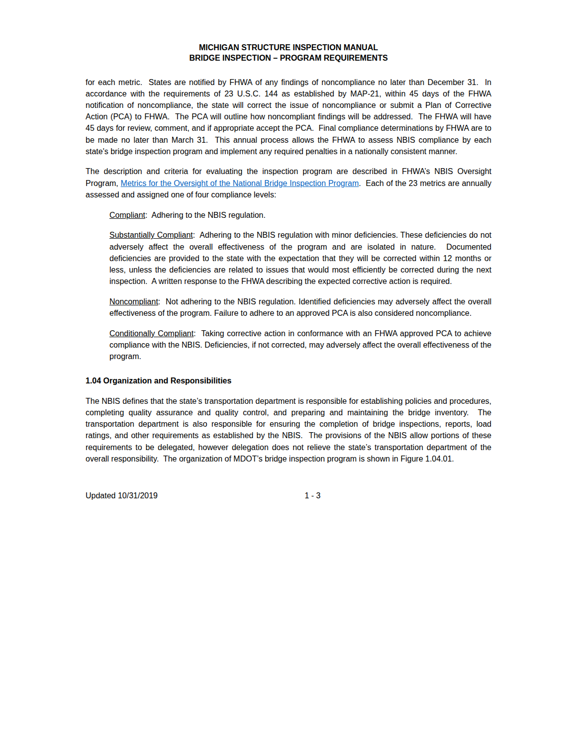MICHIGAN STRUCTURE INSPECTION MANUAL BRIDGE INSPECTION – PROGRAM REQUIREMENTS
for each metric. States are notified by FHWA of any findings of noncompliance no later than December 31. In accordance with the requirements of 23 U.S.C. 144 as established by MAP-21, within 45 days of the FHWA notification of noncompliance, the state will correct the issue of noncompliance or submit a Plan of Corrective Action (PCA) to FHWA. The PCA will outline how noncompliant findings will be addressed. The FHWA will have 45 days for review, comment, and if appropriate accept the PCA. Final compliance determinations by FHWA are to be made no later than March 31. This annual process allows the FHWA to assess NBIS compliance by each state's bridge inspection program and implement any required penalties in a nationally consistent manner.
The description and criteria for evaluating the inspection program are described in FHWA’s NBIS Oversight Program, Metrics for the Oversight of the National Bridge Inspection Program. Each of the 23 metrics are annually assessed and assigned one of four compliance levels:
Compliant: Adhering to the NBIS regulation.
Substantially Compliant: Adhering to the NBIS regulation with minor deficiencies. These deficiencies do not adversely affect the overall effectiveness of the program and are isolated in nature. Documented deficiencies are provided to the state with the expectation that they will be corrected within 12 months or less, unless the deficiencies are related to issues that would most efficiently be corrected during the next inspection. A written response to the FHWA describing the expected corrective action is required.
Noncompliant: Not adhering to the NBIS regulation. Identified deficiencies may adversely affect the overall effectiveness of the program. Failure to adhere to an approved PCA is also considered noncompliance.
Conditionally Compliant: Taking corrective action in conformance with an FHWA approved PCA to achieve compliance with the NBIS. Deficiencies, if not corrected, may adversely affect the overall effectiveness of the program.
1.04 Organization and Responsibilities
The NBIS defines that the state’s transportation department is responsible for establishing policies and procedures, completing quality assurance and quality control, and preparing and maintaining the bridge inventory. The transportation department is also responsible for ensuring the completion of bridge inspections, reports, load ratings, and other requirements as established by the NBIS. The provisions of the NBIS allow portions of these requirements to be delegated, however delegation does not relieve the state’s transportation department of the overall responsibility. The organization of MDOT’s bridge inspection program is shown in Figure 1.04.01.
Updated 10/31/2019 1 - 3